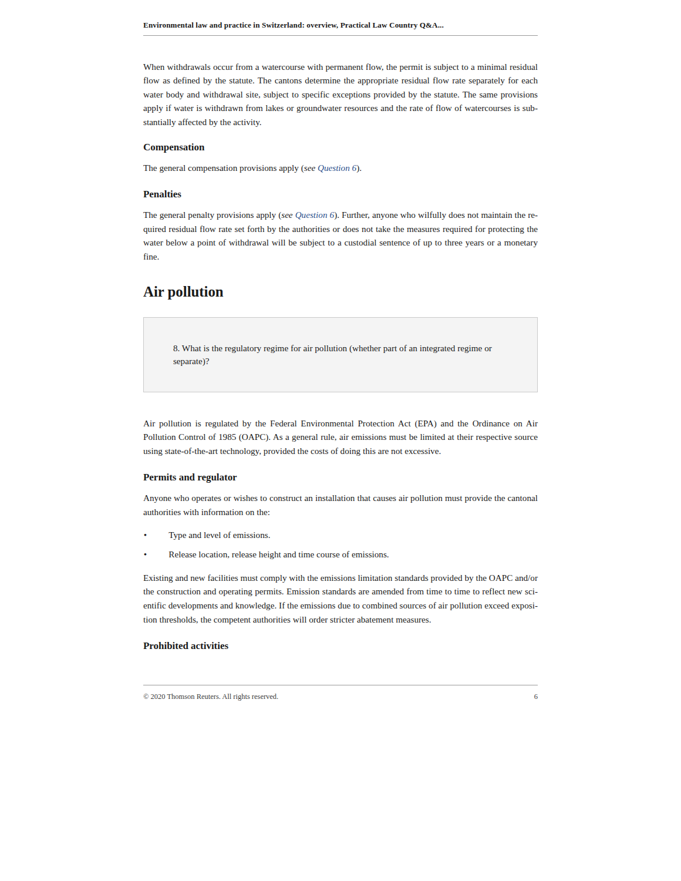Environmental law and practice in Switzerland: overview, Practical Law Country Q&A...
When withdrawals occur from a watercourse with permanent flow, the permit is subject to a minimal residual flow as defined by the statute. The cantons determine the appropriate residual flow rate separately for each water body and withdrawal site, subject to specific exceptions provided by the statute. The same provisions apply if water is withdrawn from lakes or groundwater resources and the rate of flow of watercourses is substantially affected by the activity.
Compensation
The general compensation provisions apply (see Question 6).
Penalties
The general penalty provisions apply (see Question 6). Further, anyone who wilfully does not maintain the required residual flow rate set forth by the authorities or does not take the measures required for protecting the water below a point of withdrawal will be subject to a custodial sentence of up to three years or a monetary fine.
Air pollution
8. What is the regulatory regime for air pollution (whether part of an integrated regime or separate)?
Air pollution is regulated by the Federal Environmental Protection Act (EPA) and the Ordinance on Air Pollution Control of 1985 (OAPC). As a general rule, air emissions must be limited at their respective source using state-of-the-art technology, provided the costs of doing this are not excessive.
Permits and regulator
Anyone who operates or wishes to construct an installation that causes air pollution must provide the cantonal authorities with information on the:
Type and level of emissions.
Release location, release height and time course of emissions.
Existing and new facilities must comply with the emissions limitation standards provided by the OAPC and/or the construction and operating permits. Emission standards are amended from time to time to reflect new scientific developments and knowledge. If the emissions due to combined sources of air pollution exceed exposition thresholds, the competent authorities will order stricter abatement measures.
Prohibited activities
© 2020 Thomson Reuters. All rights reserved. 6